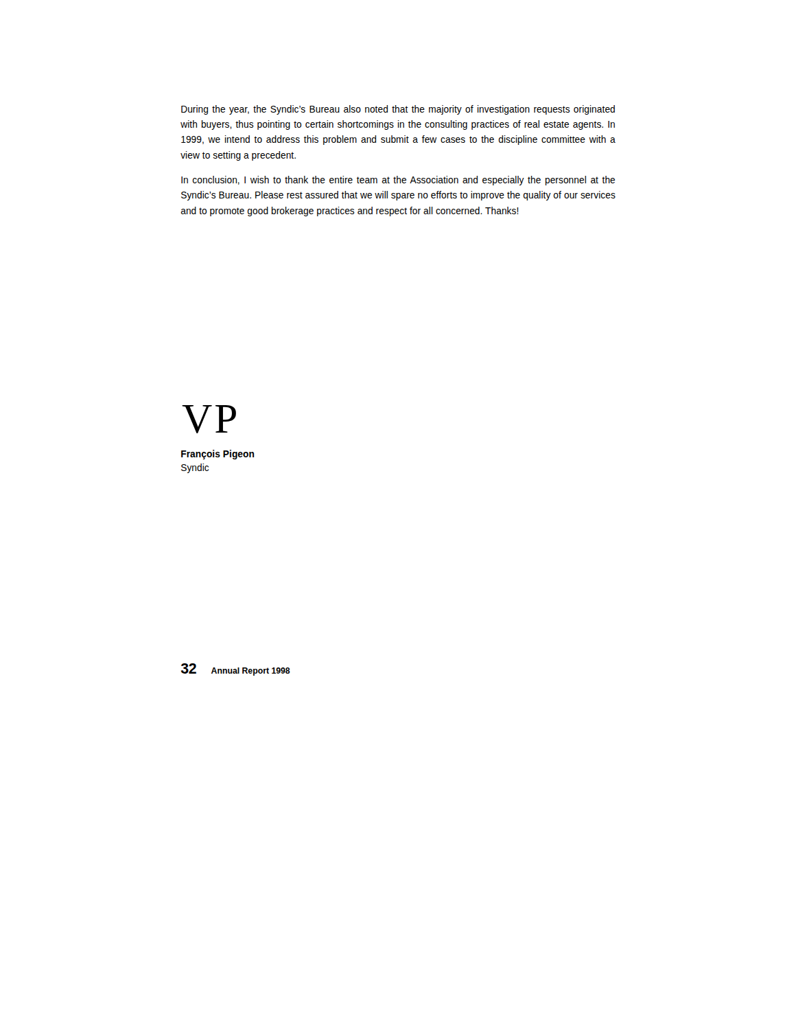During the year, the Syndic’s Bureau also noted that the majority of investigation requests originated with buyers, thus pointing to certain shortcomings in the consulting practices of real estate agents. In 1999, we intend to address this problem and submit a few cases to the discipline committee with a view to setting a precedent.
In conclusion, I wish to thank the entire team at the Association and especially the personnel at the Syndic’s Bureau. Please rest assured that we will spare no efforts to improve the quality of our services and to promote good brokerage practices and respect for all concerned. Thanks!
V  P
François Pigeon
Syndic
32 Annual Report 1998